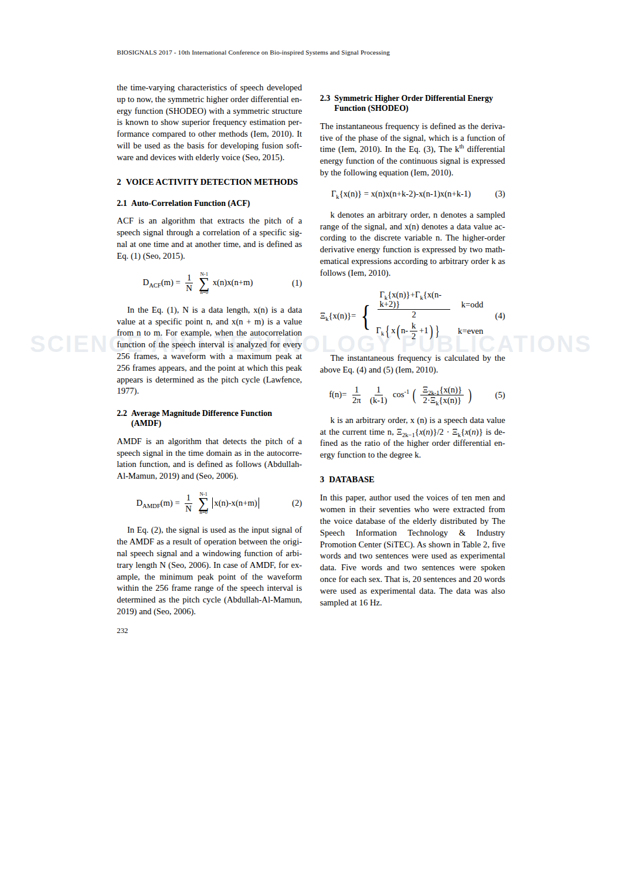SCIENCE AND TECHNOLOGY PUBLICATIONS
BIOSIGNALS 2017 - 10th International Conference on Bio-inspired Systems and Signal Processing
the time-varying characteristics of speech developed up to now, the symmetric higher order differential energy function (SHODEO) with a symmetric structure is known to show superior frequency estimation performance compared to other methods (Iem, 2010). It will be used as the basis for developing fusion software and devices with elderly voice (Seo, 2015).
2 VOICE ACTIVITY DETECTION METHODS
2.1 Auto-Correlation Function (ACF)
ACF is an algorithm that extracts the pitch of a speech signal through a correlation of a specific signal at one time and at another time, and is defined as Eq. (1) (Seo, 2015).
DACF(m) = 1 N N-1∑n=0 x(n)x(n+m)
(1)
In the Eq. (1), N is a data length, x(n) is a data value at a specific point n, and x(n + m) is a value from n to m. For example, when the autocorrelation function of the speech interval is analyzed for every 256 frames, a waveform with a maximum peak at 256 frames appears, and the point at which this peak appears is determined as the pitch cycle (Lawfence, 1977).
2.2 Average Magnitude Difference Function (AMDF)
AMDF is an algorithm that detects the pitch of a speech signal in the time domain as in the autocorrelation function, and is defined as follows (Abdullah-Al-Mamun, 2019) and (Seo, 2006).
DAMDF(m) = 1 N N-1∑n=0 x(n)-x(n+m)
(2)
In Eq. (2), the signal is used as the input signal of the AMDF as a result of operation between the original speech signal and a windowing function of arbitrary length N (Seo, 2006). In case of AMDF, for example, the minimum peak point of the waveform within the 256 frame range of the speech interval is determined as the pitch cycle (Abdullah-Al-Mamun, 2019) and (Seo, 2006).
2.3 Symmetric Higher Order Differential Energy Function (SHODEO)
The instantaneous frequency is defined as the derivative of the phase of the signal, which is a function of time (Iem, 2010). In the Eq. (3), The kth differential energy function of the continuous signal is expressed by the following equation (Iem, 2010).
Γk{x(n)} = x(n)x(n+k-2)-x(n-1)x(n+k-1)
(3)
k denotes an arbitrary order, n denotes a sampled range of the signal, and x(n) denotes a data value according to the discrete variable n. The higher-order derivative energy function is expressed by two mathematical expressions according to arbitrary order k as follows (Iem, 2010).
Ξk{x(n)}=
{
Γk{x(n)}+Γk{x(n-k+2)} 2
k=odd
Γk{x(n-k 2+1)}
k=even
(4)
The instantaneous frequency is calculated by the above Eq. (4) and (5) (Iem, 2010).
f(n)= 12π 1(k-1) cos-1 ( Ξ2k-1{x(n)} 2·Ξk{x(n)} )
(5)
k is an arbitrary order, x (n) is a speech data value at the current time n, Ξ2k−1{x(n)}/2 · Ξk{x(n)} is defined as the ratio of the higher order differential energy function to the degree k.
3 DATABASE
In this paper, author used the voices of ten men and women in their seventies who were extracted from the voice database of the elderly distributed by The Speech Information Technology & Industry Promotion Center (SiTEC). As shown in Table 2, five words and two sentences were used as experimental data. Five words and two sentences were spoken once for each sex. That is, 20 sentences and 20 words were used as experimental data. The data was also sampled at 16 Hz.
232